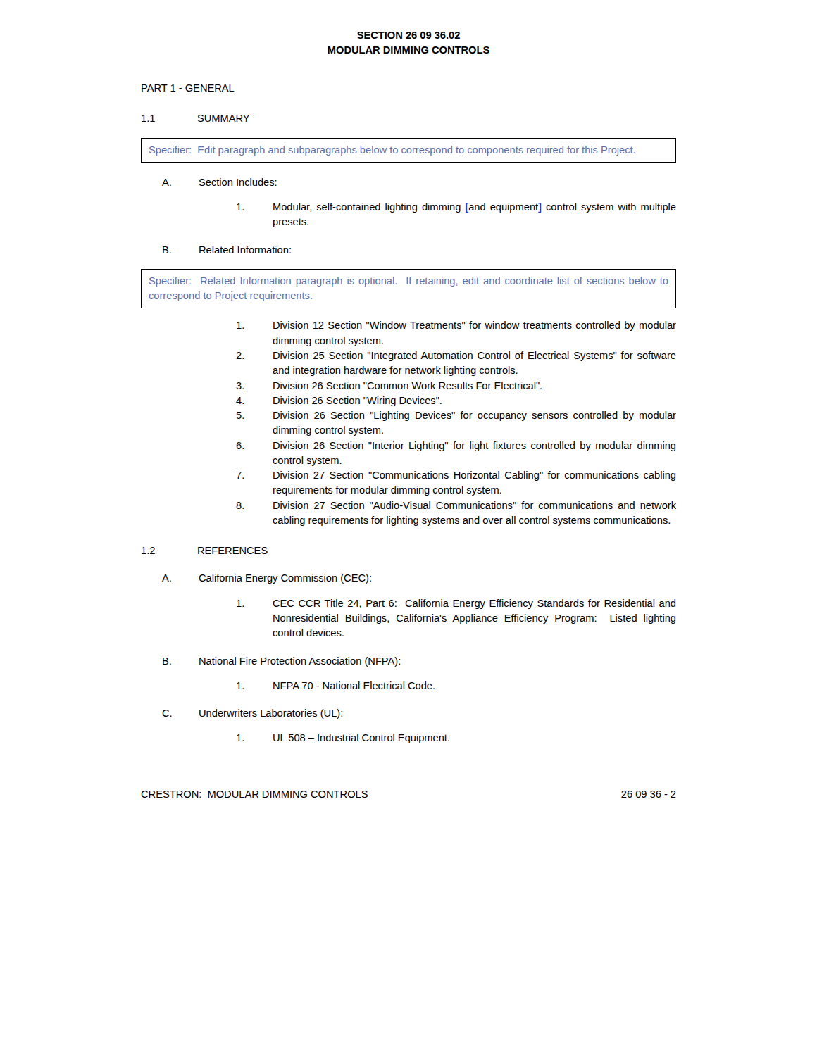SECTION 26 09 36.02MODULAR DIMMING CONTROLS
PART 1 - GENERAL
1.1 SUMMARY
Specifier: Edit paragraph and subparagraphs below to correspond to components required for this Project.
A. Section Includes:
1. Modular, self-contained lighting dimming [and equipment] control system with multiple presets.
B. Related Information:
Specifier: Related Information paragraph is optional. If retaining, edit and coordinate list of sections below to correspond to Project requirements.
1. Division 12 Section "Window Treatments" for window treatments controlled by modular dimming control system.
2. Division 25 Section "Integrated Automation Control of Electrical Systems" for software and integration hardware for network lighting controls.
3. Division 26 Section "Common Work Results For Electrical".
4. Division 26 Section "Wiring Devices".
5. Division 26 Section "Lighting Devices" for occupancy sensors controlled by modular dimming control system.
6. Division 26 Section "Interior Lighting" for light fixtures controlled by modular dimming control system.
7. Division 27 Section "Communications Horizontal Cabling" for communications cabling requirements for modular dimming control system.
8. Division 27 Section "Audio-Visual Communications" for communications and network cabling requirements for lighting systems and over all control systems communications.
1.2 REFERENCES
A. California Energy Commission (CEC):
1. CEC CCR Title 24, Part 6: California Energy Efficiency Standards for Residential and Nonresidential Buildings, California's Appliance Efficiency Program: Listed lighting control devices.
B. National Fire Protection Association (NFPA):
1. NFPA 70 - National Electrical Code.
C. Underwriters Laboratories (UL):
1. UL 508 – Industrial Control Equipment.
CRESTRON: MODULAR DIMMING CONTROLS
26 09 36 - 2